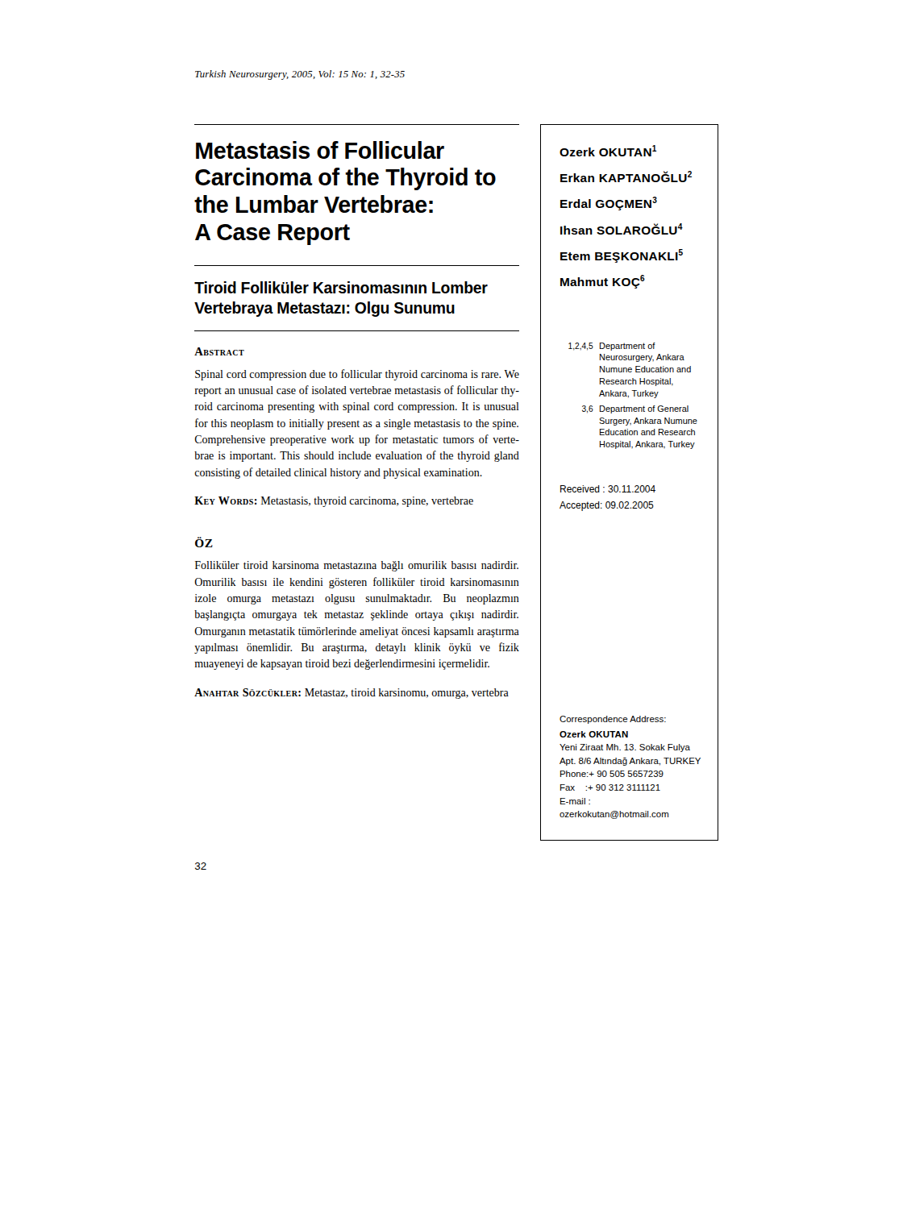Turkish Neurosurgery, 2005, Vol: 15 No: 1, 32-35
Metastasis of Follicular Carcinoma of the Thyroid to the Lumbar Vertebrae:
A Case Report
Tiroid Folliküler Karsinomasının Lomber Vertebraya Metastazı: Olgu Sunumu
Abstract
Spinal cord compression due to follicular thyroid carcinoma is rare. We report an unusual case of isolated vertebrae metastasis of follicular thyroid carcinoma presenting with spinal cord compression. It is unusual for this neoplasm to initially present as a single metastasis to the spine. Comprehensive preoperative work up for metastatic tumors of vertebrae is important. This should include evaluation of the thyroid gland consisting of detailed clinical history and physical examination.
Key Words: Metastasis, thyroid carcinoma, spine, vertebrae
ÖZ
Folliküler tiroid karsinoma metastazına bağlı omurilik basısı nadirdir. Omurilik basısı ile kendini gösteren folliküler tiroid karsinomasının izole omurga metastazı olgusu sunulmaktadır. Bu neoplazmın başlangıçta omurgaya tek metastaz şeklinde ortaya çıkışı nadirdir. Omurganın metastatik tümörlerinde ameliyat öncesi kapsamlı araştırma yapılması önemlidir. Bu araştırma, detaylı klinik öykü ve fizik muayeneyi de kapsayan tiroid bezi değerlendirmesini içermelidir.
Anahtar Sözcükler: Metastaz, tiroid karsinomu, omurga, vertebra
Ozerk OKUTAN1
Erkan KAPTANOĞLU2
Erdal GOÇMEN3
Ihsan SOLAROĞLU4
Etem BEŞKONAKLI5
Mahmut KOÇ6
1,2,4,5
Department of Neurosurgery, Ankara Numune Education and Research Hospital, Ankara, Turkey
3,6
Department of General Surgery, Ankara Numune Education and Research Hospital, Ankara, Turkey
Received : 30.11.2004
Accepted: 09.02.2005
Correspondence Address:
Ozerk OKUTAN
Yeni Ziraat Mh. 13. Sokak Fulya Apt. 8/6 Altındağ Ankara, TURKEY
Phone:+ 90 505 5657239
Fax :+ 90 312 3111121
E-mail : ozerkokutan@hotmail.com
32